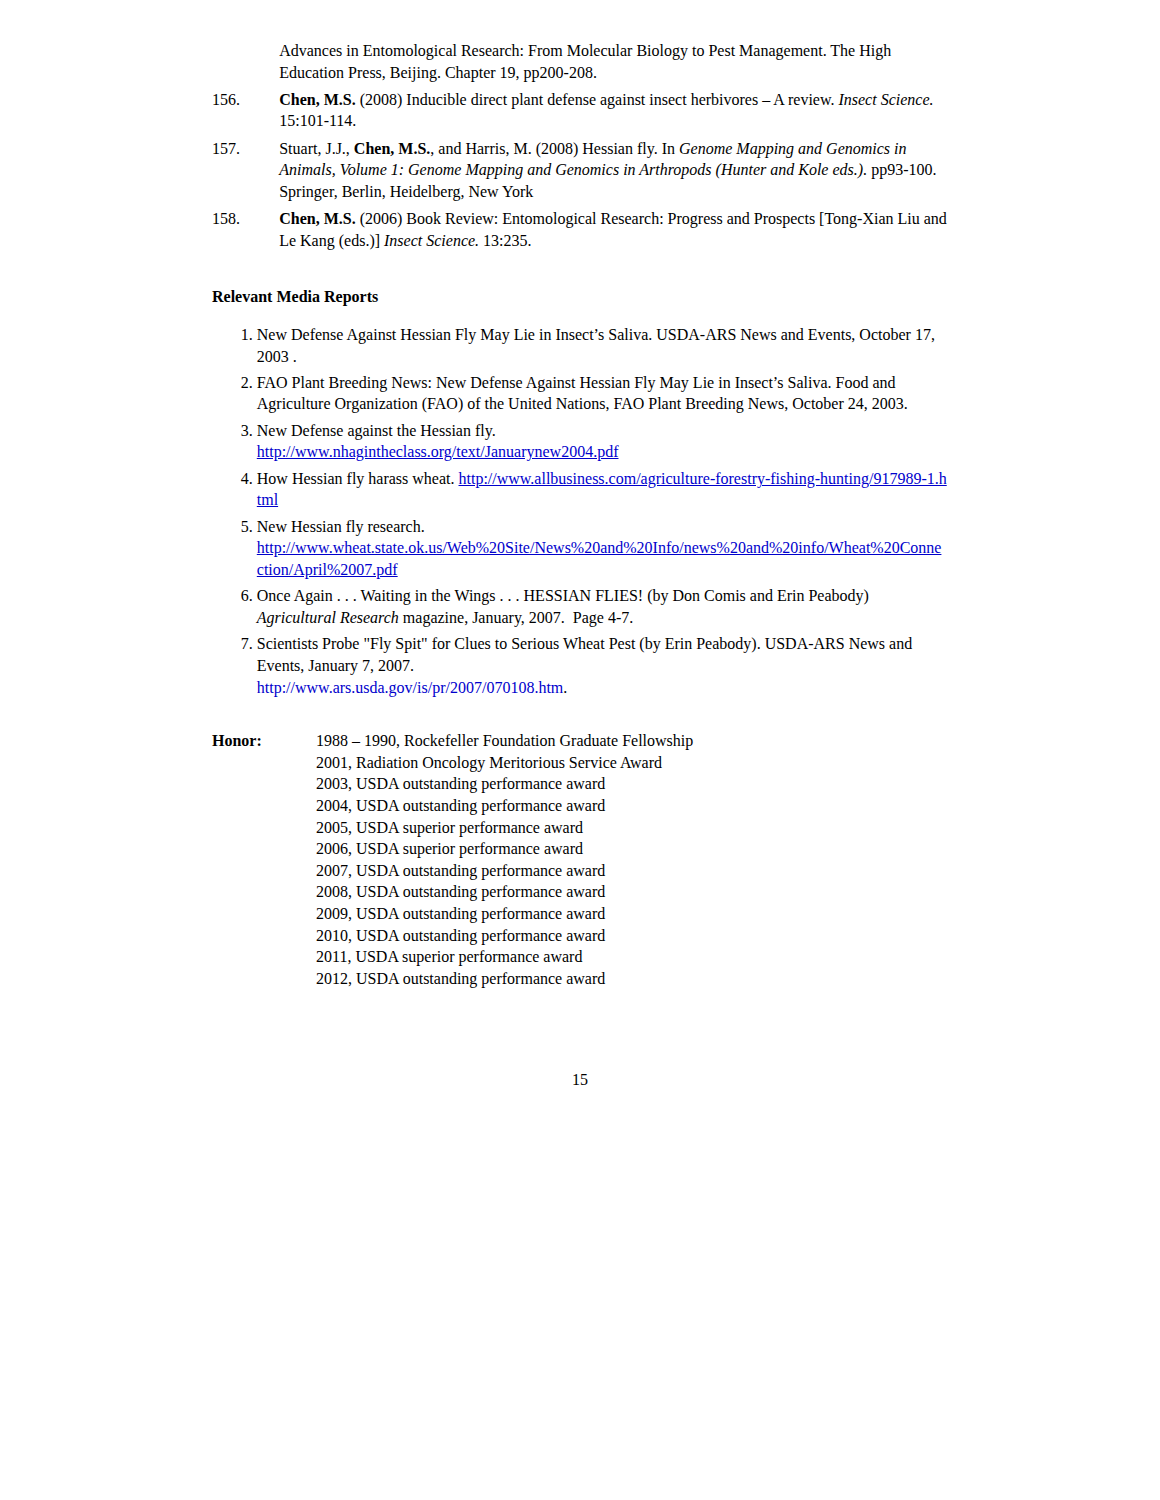Advances in Entomological Research: From Molecular Biology to Pest Management. The High Education Press, Beijing. Chapter 19, pp200-208.
156. Chen, M.S. (2008) Inducible direct plant defense against insect herbivores – A review. Insect Science. 15:101-114.
157. Stuart, J.J., Chen, M.S., and Harris, M. (2008) Hessian fly. In Genome Mapping and Genomics in Animals, Volume 1: Genome Mapping and Genomics in Arthropods (Hunter and Kole eds.). pp93-100. Springer, Berlin, Heidelberg, New York
158. Chen, M.S. (2006) Book Review: Entomological Research: Progress and Prospects [Tong-Xian Liu and Le Kang (eds.)] Insect Science. 13:235.
Relevant Media Reports
New Defense Against Hessian Fly May Lie in Insect’s Saliva. USDA-ARS News and Events, October 17, 2003 .
FAO Plant Breeding News: New Defense Against Hessian Fly May Lie in Insect’s Saliva. Food and Agriculture Organization (FAO) of the United Nations, FAO Plant Breeding News, October 24, 2003.
New Defense against the Hessian fly.
http://www.nhagintheclass.org/text/Januarynew2004.pdf
How Hessian fly harass wheat. http://www.allbusiness.com/agriculture-forestry-fishing-hunting/917989-1.html
New Hessian fly research.
http://www.wheat.state.ok.us/Web%20Site/News%20and%20Info/news%20and%20info/Wheat%20Connection/April%2007.pdf
Once Again . . . Waiting in the Wings . . . HESSIAN FLIES! (by Don Comis and Erin Peabody) Agricultural Research magazine, January, 2007. Page 4-7.
Scientists Probe "Fly Spit" for Clues to Serious Wheat Pest (by Erin Peabody). USDA-ARS News and Events, January 7, 2007.
http://www.ars.usda.gov/is/pr/2007/070108.htm.
Honor:
1988 – 1990, Rockefeller Foundation Graduate Fellowship
2001, Radiation Oncology Meritorious Service Award
2003, USDA outstanding performance award
2004, USDA outstanding performance award
2005, USDA superior performance award
2006, USDA superior performance award
2007, USDA outstanding performance award
2008, USDA outstanding performance award
2009, USDA outstanding performance award
2010, USDA outstanding performance award
2011, USDA superior performance award
2012, USDA outstanding performance award
15